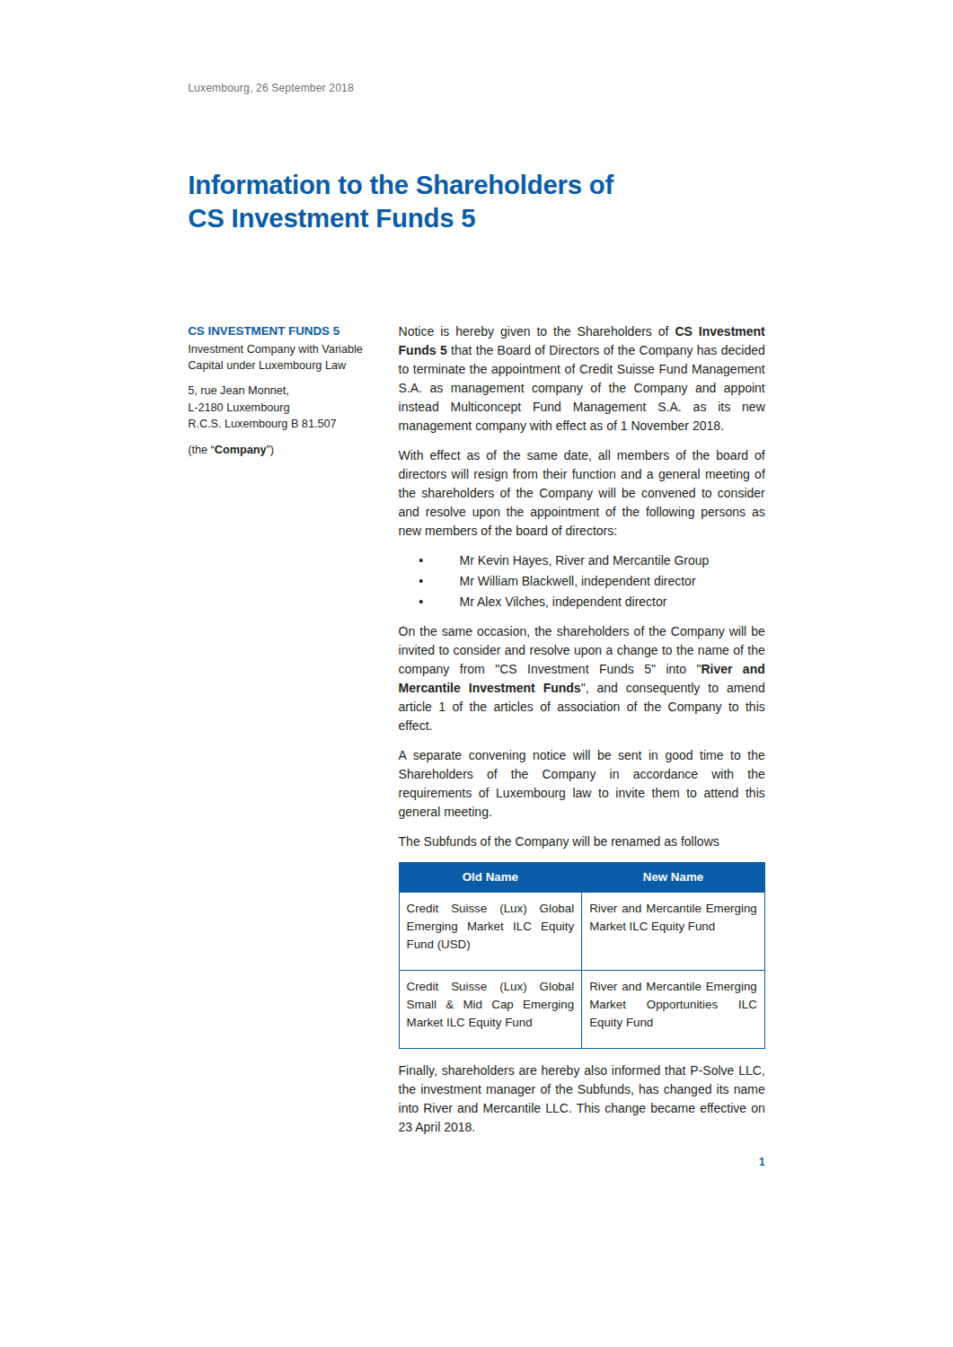Luxembourg, 26 September 2018
Information to the Shareholders of
CS Investment Funds 5
CS INVESTMENT FUNDS 5
Investment Company with Variable Capital under Luxembourg Law
5, rue Jean Monnet,
L-2180 Luxembourg
R.C.S. Luxembourg B 81.507
(the “Company”)
Notice is hereby given to the Shareholders of CS Investment Funds 5 that the Board of Directors of the Company has decided to terminate the appointment of Credit Suisse Fund Management S.A. as management company of the Company and appoint instead Multiconcept Fund Management S.A. as its new management company with effect as of 1 November 2018.
With effect as of the same date, all members of the board of directors will resign from their function and a general meeting of the shareholders of the Company will be convened to consider and resolve upon the appointment of the following persons as new members of the board of directors:
Mr Kevin Hayes, River and Mercantile Group
Mr William Blackwell, independent director
Mr Alex Vilches, independent director
On the same occasion, the shareholders of the Company will be invited to consider and resolve upon a change to the name of the company from "CS Investment Funds 5" into "River and Mercantile Investment Funds", and consequently to amend article 1 of the articles of association of the Company to this effect.
A separate convening notice will be sent in good time to the Shareholders of the Company in accordance with the requirements of Luxembourg law to invite them to attend this general meeting.
The Subfunds of the Company will be renamed as follows
| Old Name | New Name |
| --- | --- |
| Credit Suisse (Lux) Global Emerging Market ILC Equity Fund (USD) | River and Mercantile Emerging Market ILC Equity Fund |
| Credit Suisse (Lux) Global Small & Mid Cap Emerging Market ILC Equity Fund | River and Mercantile Emerging Market Opportunities ILC Equity Fund |
Finally, shareholders are hereby also informed that P-Solve LLC, the investment manager of the Subfunds, has changed its name into River and Mercantile LLC. This change became effective on 23 April 2018.
1